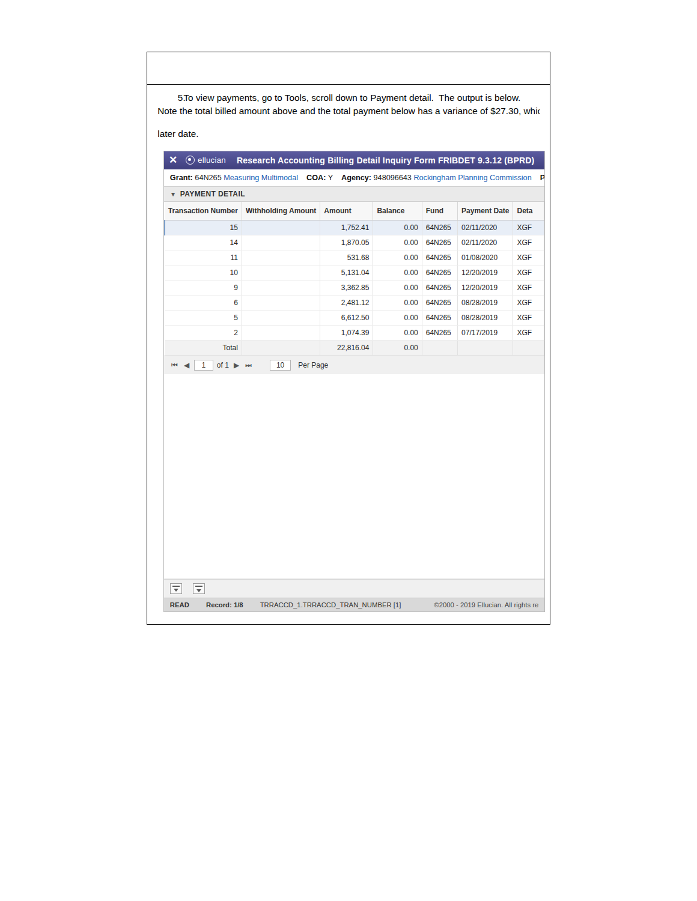5. To view payments, go to Tools, scroll down to Payment detail. The output is below.
Note the total billed amount above and the total payment below has a variance of $27.30, which is being negotiated at a
later date.
✕ ellucian Research Accounting Billing Detail Inquiry Form FRIBDET 9.3.12 (BPRD)
Grant: 64N265 Measuring Multimodal COA: Y Agency: 948096643 Rockingham Planning Commission PMS Code: Fund:
▼PAYMENT DETAIL
| Transaction Number | Withholding Amount | Amount | Balance | Fund | Payment Date | Deta |
| --- | --- | --- | --- | --- | --- | --- |
| 15 | | 1,752.41 | 0.00 | 64N265 | 02/11/2020 | XGF |
| 14 | | 1,870.05 | 0.00 | 64N265 | 02/11/2020 | XGF |
| 11 | | 531.68 | 0.00 | 64N265 | 01/08/2020 | XGF |
| 10 | | 5,131.04 | 0.00 | 64N265 | 12/20/2019 | XGF |
| 9 | | 3,362.85 | 0.00 | 64N265 | 12/20/2019 | XGF |
| 6 | | 2,481.12 | 0.00 | 64N265 | 08/28/2019 | XGF |
| 5 | | 6,612.50 | 0.00 | 64N265 | 08/28/2019 | XGF |
| 2 | | 1,074.39 | 0.00 | 64N265 | 07/17/2019 | XGF |
| Total | | 22,816.04 | 0.00 | | | |
⏮ ◀ 1 of 1 ▶ ⏭ 10 Per Page
READ Record: 1/8 TRRACCD_1.TRRACCD_TRAN_NUMBER [1] ©2000 - 2019 Ellucian. All rights re